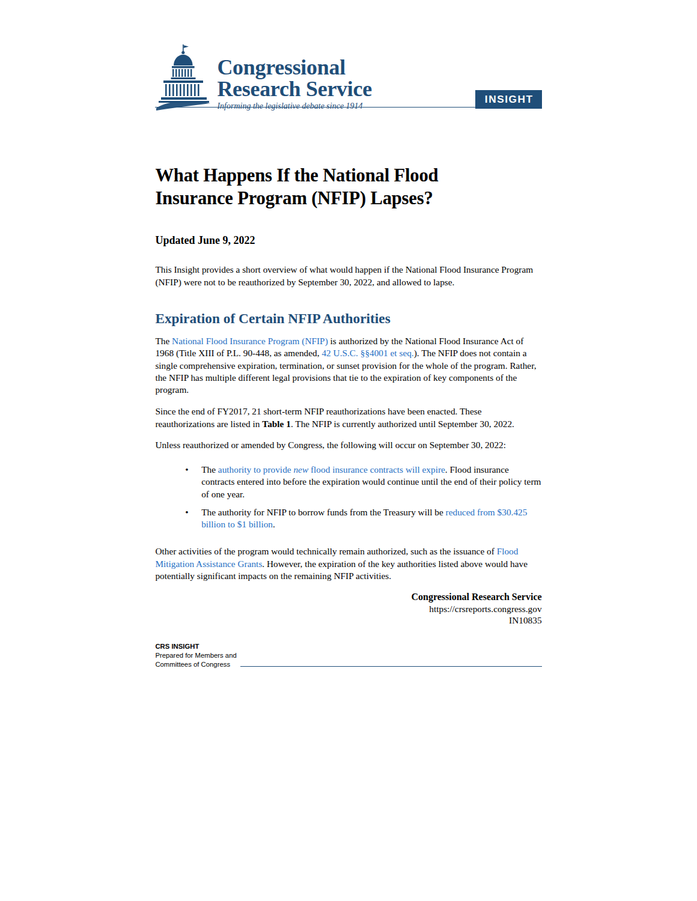Congressional
Research Service
Informing the legislative debate since 1914
INSIGHT
What Happens If the National Flood
Insurance Program (NFIP) Lapses?
Updated June 9, 2022
This Insight provides a short overview of what would happen if the National Flood Insurance Program (NFIP) were not to be reauthorized by September 30, 2022, and allowed to lapse.
Expiration of Certain NFIP Authorities
The National Flood Insurance Program (NFIP) is authorized by the National Flood Insurance Act of 1968 (Title XIII of P.L. 90-448, as amended, 42 U.S.C. §§4001 et seq.). The NFIP does not contain a single comprehensive expiration, termination, or sunset provision for the whole of the program. Rather, the NFIP has multiple different legal provisions that tie to the expiration of key components of the program.
Since the end of FY2017, 21 short-term NFIP reauthorizations have been enacted. These reauthorizations are listed in Table 1. The NFIP is currently authorized until September 30, 2022.
Unless reauthorized or amended by Congress, the following will occur on September 30, 2022:
The authority to provide new flood insurance contracts will expire. Flood insurance contracts entered into before the expiration would continue until the end of their policy term of one year.
The authority for NFIP to borrow funds from the Treasury will be reduced from $30.425 billion to $1 billion.
Other activities of the program would technically remain authorized, such as the issuance of Flood Mitigation Assistance Grants. However, the expiration of the key authorities listed above would have potentially significant impacts on the remaining NFIP activities.
Congressional Research Service
https://crsreports.congress.gov
IN10835
CRS INSIGHT
Prepared for Members and
Committees of Congress